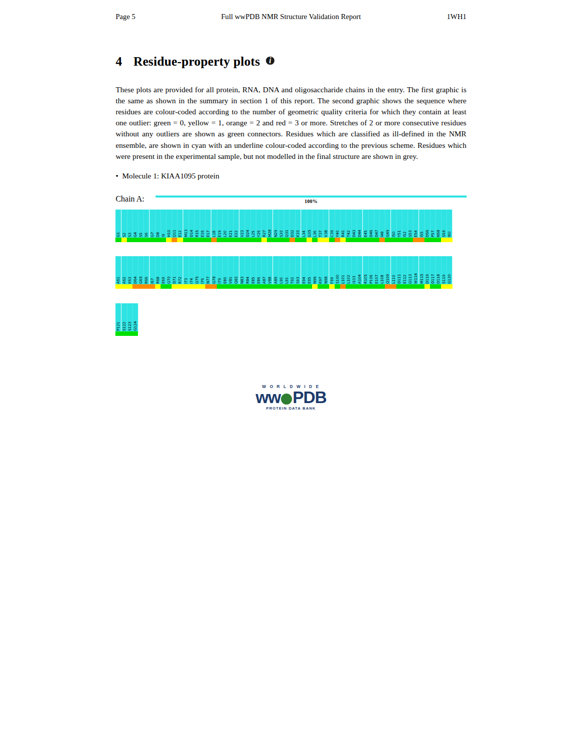Page 5
Full wwPDB NMR Structure Validation Report
1WH1
4 Residue-property plots i
These plots are provided for all protein, RNA, DNA and oligosaccharide chains in the entry. The first graphic is the same as shown in the summary in section 1 of this report. The second graphic shows the sequence where residues are colour-coded according to the number of geometric quality criteria for which they contain at least one outlier: green = 0, yellow = 1, orange = 2 and red = 3 or more. Stretches of 2 or more consecutive residues without any outliers are shown as green connectors. Residues which are classified as ill-defined in the NMR ensemble, are shown in cyan with an underline colour-coded according to the previous scheme. Residues which were present in the experimental sample, but not modelled in the final structure are shown in grey.
Molecule 1: KIAA1095 protein
Chain A:
100%
G1 S2 S3 G4 S5 S6 G7 D8 I9 H10 Q11 E12 M13 D14 R15 E16 E17 L18 E19 L20 E21 E22 V23 D24 L25 Y26 R27 M28 N29 S30 Q31 D32 K33 L34 G35 L36 T37 V38 C39 Y40 R41 T42 D43 D44 E45 D46 D47 I48 G49 I50 Y51 I52 S53 E54 I55 D56 P57 N58 S59 I60
A61 A62 K63 D64 G65 R66 I67 R68 E69 G70 D71 R72 I73 I74 Q75 I76 N77 G78 I79 E80 V81 Q82 N83 R84 E85 E86 A87 V88 A89 L90 L91 T92 S93 E94 E95 N96 K97 N98 F99 S100 L101 L102 I103 A104 R105 P106 E107 L108 Q109 L110 D111 E112 G113 W114 M115 D116 D117 D118 S119 G120
P121 S122 S123 G124
W O R L D W I D E
ww PDB
PROTEIN DATA BANK